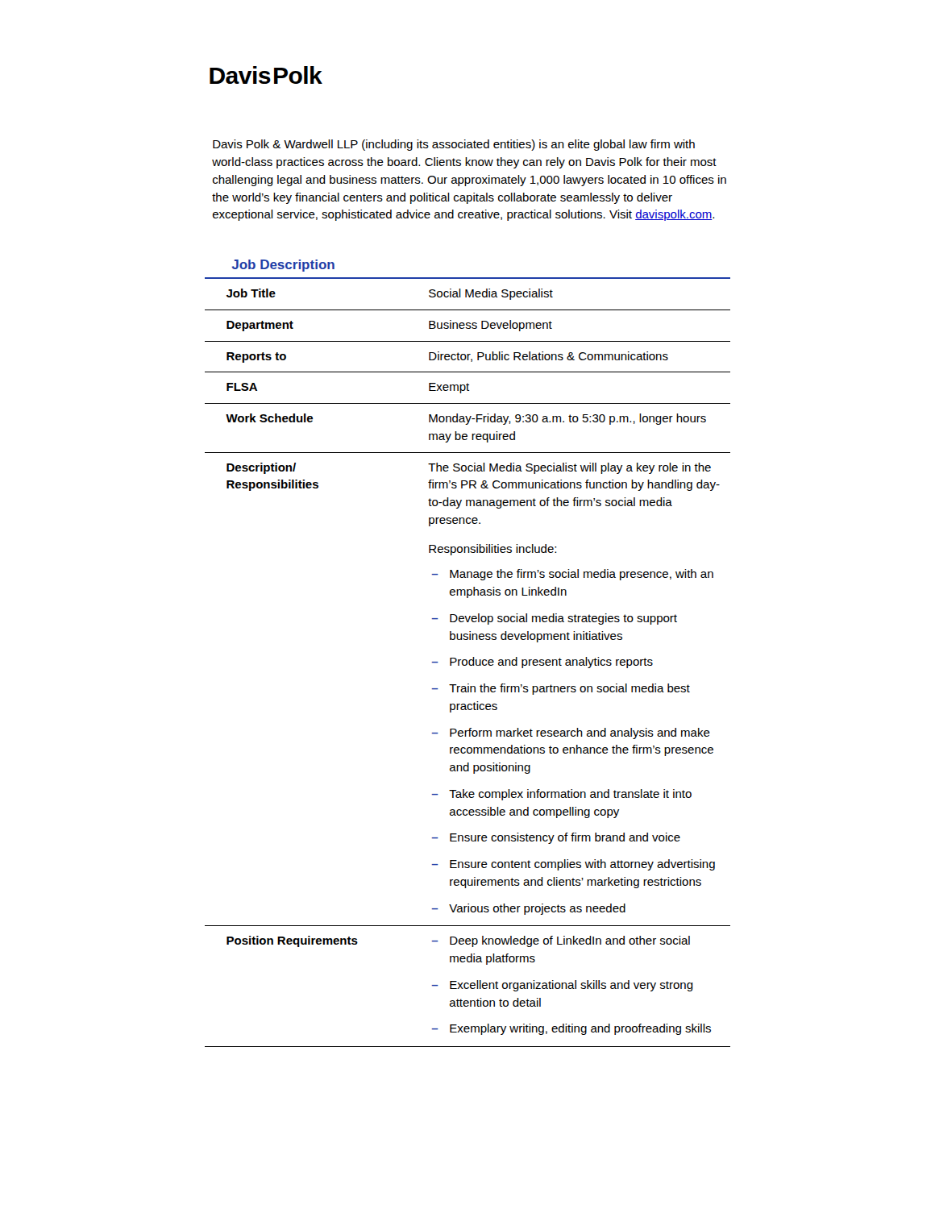Davis Polk
Davis Polk & Wardwell LLP (including its associated entities) is an elite global law firm with world-class practices across the board. Clients know they can rely on Davis Polk for their most challenging legal and business matters. Our approximately 1,000 lawyers located in 10 offices in the world’s key financial centers and political capitals collaborate seamlessly to deliver exceptional service, sophisticated advice and creative, practical solutions. Visit davispolk.com.
Job Description
| Job Title | Social Media Specialist |
| Department | Business Development |
| Reports to | Director, Public Relations & Communications |
| FLSA | Exempt |
| Work Schedule | Monday-Friday, 9:30 a.m. to 5:30 p.m., longer hours may be required |
| Description/ Responsibilities | The Social Media Specialist will play a key role in the firm’s PR & Communications function by handling day-to-day management of the firm’s social media presence. Responsibilities include: Manage the firm’s social media presence, with an emphasis on LinkedIn Develop social media strategies to support business development initiatives Produce and present analytics reports Train the firm’s partners on social media best practices Perform market research and analysis and make recommendations to enhance the firm’s presence and positioning Take complex information and translate it into accessible and compelling copy Ensure consistency of firm brand and voice Ensure content complies with attorney advertising requirements and clients’ marketing restrictions Various other projects as needed |
| Position Requirements | Deep knowledge of LinkedIn and other social media platforms Excellent organizational skills and very strong attention to detail Exemplary writing, editing and proofreading skills |